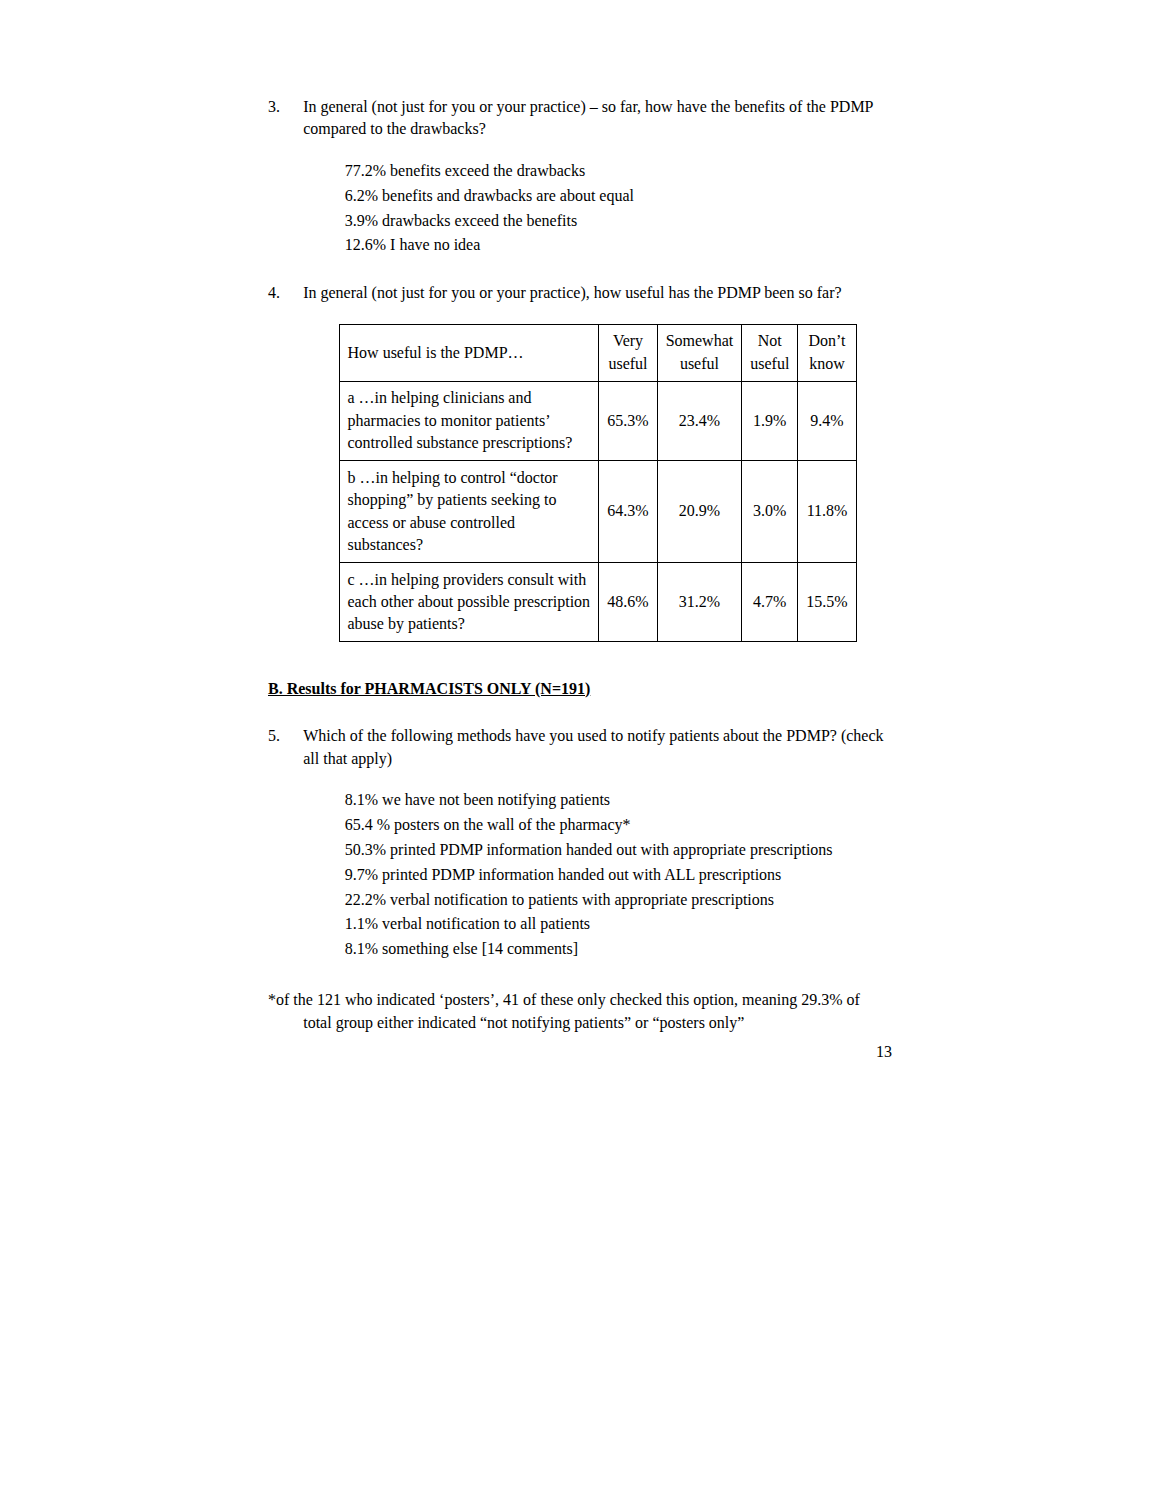3. In general (not just for you or your practice) – so far, how have the benefits of the PDMP compared to the drawbacks?
77.2% benefits exceed the drawbacks
6.2% benefits and drawbacks are about equal
3.9% drawbacks exceed the benefits
12.6% I have no idea
4. In general (not just for you or your practice), how useful has the PDMP been so far?
| How useful is the PDMP… | Very useful | Somewhat useful | Not useful | Don’t know |
| --- | --- | --- | --- | --- |
| a …in helping clinicians and pharmacies to monitor patients’ controlled substance prescriptions? | 65.3% | 23.4% | 1.9% | 9.4% |
| b …in helping to control “doctor shopping” by patients seeking to access or abuse controlled substances? | 64.3% | 20.9% | 3.0% | 11.8% |
| c …in helping providers consult with each other about possible prescription abuse by patients? | 48.6% | 31.2% | 4.7% | 15.5% |
B. Results for PHARMACISTS ONLY (N=191)
5. Which of the following methods have you used to notify patients about the PDMP? (check all that apply)
8.1% we have not been notifying patients
65.4 % posters on the wall of the pharmacy*
50.3% printed PDMP information handed out with appropriate prescriptions
9.7% printed PDMP information handed out with ALL prescriptions
22.2% verbal notification to patients with appropriate prescriptions
1.1% verbal notification to all patients
8.1% something else [14 comments]
*of the 121 who indicated ‘posters’, 41 of these only checked this option, meaning 29.3% of total group either indicated “not notifying patients” or “posters only”
13